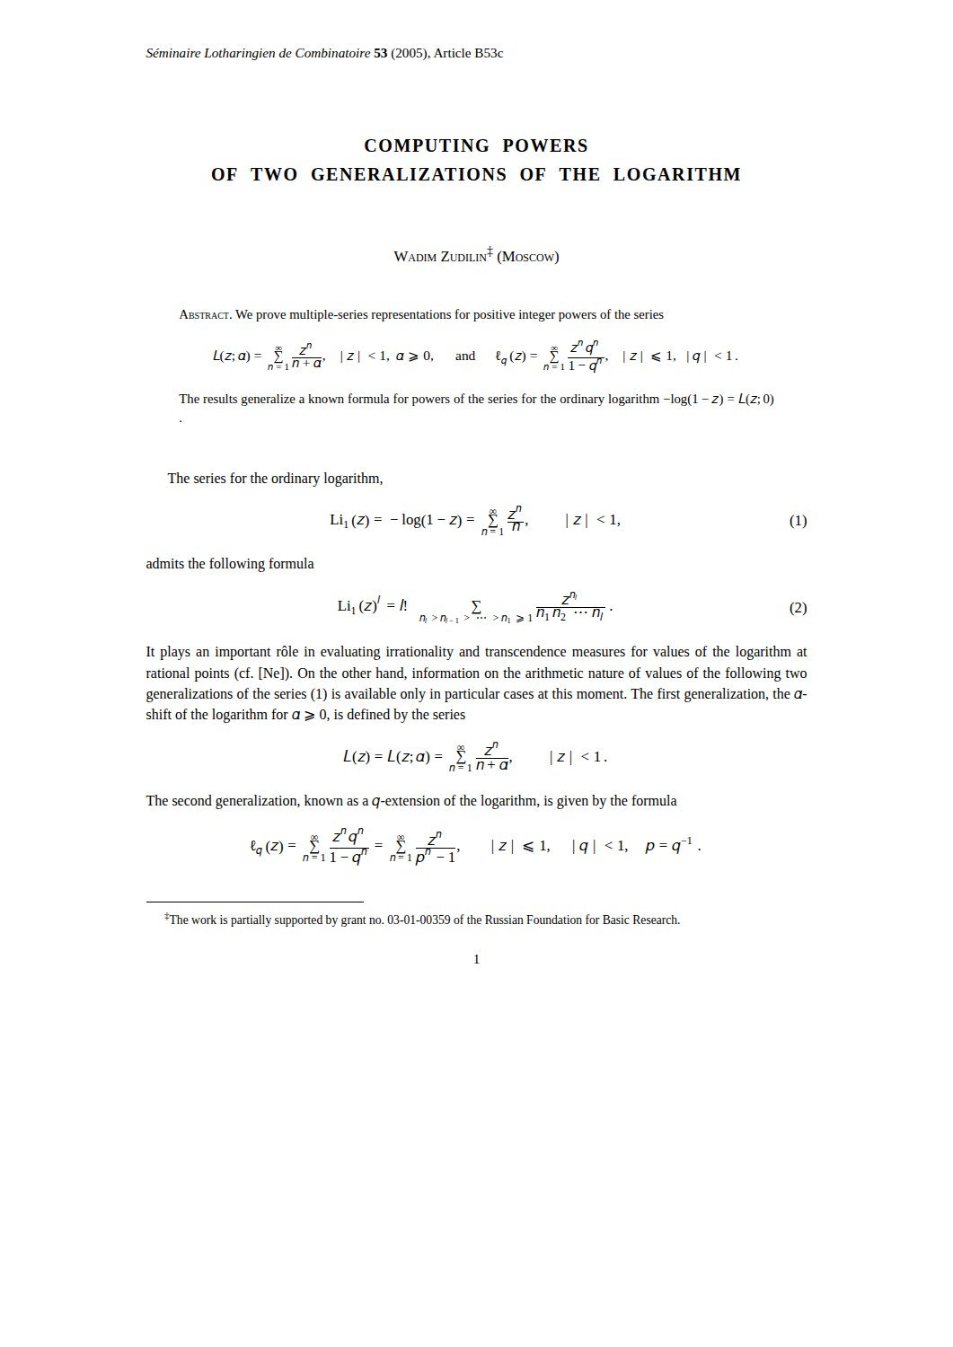Séminaire Lotharingien de Combinatoire 53 (2005), Article B53c
Computing Powers
of two generalizations of the logarithm
Wadim Zudilin‡ (Moscow)
Abstract. We prove multiple-series representations for positive integer powers of the series
L(z;α) = ∑n=1∞ znn+α , |z|<1, α⩾0, and ℓq(z) = ∑n=1∞ znqn1−qn , |z|⩽1, |q|<1.
The results generalize a known formula for powers of the series for the ordinary logarithm −log(1−z)=L(z;0).
The series for the ordinary logarithm,
Li1(z) = −log(1−z) = ∑n=1∞ znn , |z|<1, (1)
admits the following formula
Li1(z)l = l! ∑ nl>nl−1>⋯>n1⩾1 znl n1n2⋯nl . (2)
It plays an important rôle in evaluating irrationality and transcendence measures for values of the logarithm at rational points (cf. [Ne]). On the other hand, information on the arithmetic nature of values of the following two generalizations of the series (1) is available only in particular cases at this moment. The first generalization, the α-shift of the logarithm for α⩾0, is defined by the series
L(z) = L(z;α) = ∑n=1∞ znn+α , |z|<1.
The second generalization, known as a q-extension of the logarithm, is given by the formula
ℓq(z) = ∑n=1∞ znqn1−qn = ∑n=1∞ znpn−1 , |z|⩽1, |q|<1, p=q−1.
‡The work is partially supported by grant no. 03-01-00359 of the Russian Foundation for Basic Research.
1